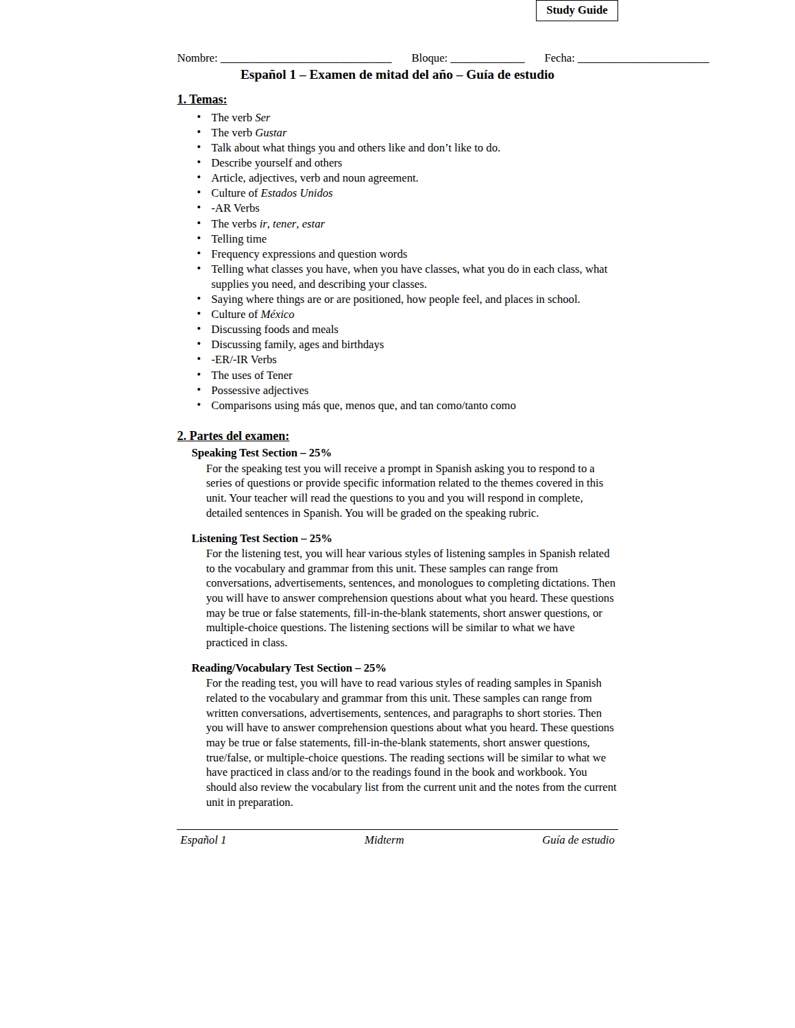Study Guide
Nombre: ______________________________ Bloque: _____________ Fecha: _______________________
Español 1 – Examen de mitad del año – Guía de estudio
1. Temas:
The verb Ser
The verb Gustar
Talk about what things you and others like and don’t like to do.
Describe yourself and others
Article, adjectives, verb and noun agreement.
Culture of Estados Unidos
-AR Verbs
The verbs ir, tener, estar
Telling time
Frequency expressions and question words
Telling what classes you have, when you have classes, what you do in each class, what supplies you need, and describing your classes.
Saying where things are or are positioned, how people feel, and places in school.
Culture of México
Discussing foods and meals
Discussing family, ages and birthdays
-ER/-IR Verbs
The uses of Tener
Possessive adjectives
Comparisons using más que, menos que, and tan como/tanto como
2. Partes del examen:
Speaking Test Section – 25%
For the speaking test you will receive a prompt in Spanish asking you to respond to a series of questions or provide specific information related to the themes covered in this unit. Your teacher will read the questions to you and you will respond in complete, detailed sentences in Spanish. You will be graded on the speaking rubric.
Listening Test Section – 25%
For the listening test, you will hear various styles of listening samples in Spanish related to the vocabulary and grammar from this unit. These samples can range from conversations, advertisements, sentences, and monologues to completing dictations. Then you will have to answer comprehension questions about what you heard. These questions may be true or false statements, fill-in-the-blank statements, short answer questions, or multiple-choice questions. The listening sections will be similar to what we have practiced in class.
Reading/Vocabulary Test Section – 25%
For the reading test, you will have to read various styles of reading samples in Spanish related to the vocabulary and grammar from this unit. These samples can range from written conversations, advertisements, sentences, and paragraphs to short stories. Then you will have to answer comprehension questions about what you heard. These questions may be true or false statements, fill-in-the-blank statements, short answer questions, true/false, or multiple-choice questions. The reading sections will be similar to what we have practiced in class and/or to the readings found in the book and workbook. You should also review the vocabulary list from the current unit and the notes from the current unit in preparation.
Español 1 Midterm Guía de estudio